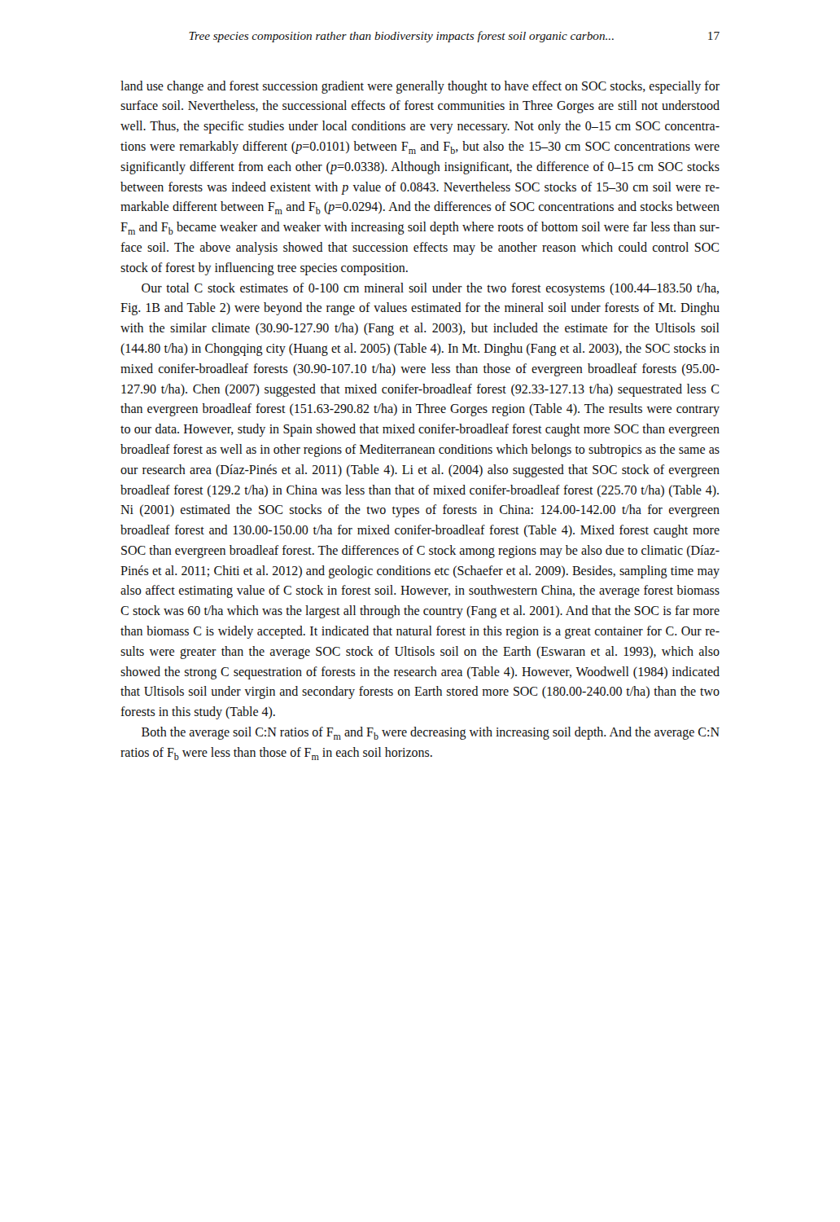Tree species composition rather than biodiversity impacts forest soil organic carbon... 17
land use change and forest succession gradient were generally thought to have effect on SOC stocks, especially for surface soil. Nevertheless, the successional effects of forest communities in Three Gorges are still not understood well. Thus, the specific studies under local conditions are very necessary. Not only the 0–15 cm SOC concentrations were remarkably different (p=0.0101) between Fm and Fb, but also the 15–30 cm SOC concentrations were significantly different from each other (p=0.0338). Although insignificant, the difference of 0–15 cm SOC stocks between forests was indeed existent with p value of 0.0843. Nevertheless SOC stocks of 15–30 cm soil were remarkable different between Fm and Fb (p=0.0294). And the differences of SOC concentrations and stocks between Fm and Fb became weaker and weaker with increasing soil depth where roots of bottom soil were far less than surface soil. The above analysis showed that succession effects may be another reason which could control SOC stock of forest by influencing tree species composition.
Our total C stock estimates of 0-100 cm mineral soil under the two forest ecosystems (100.44–183.50 t/ha, Fig. 1B and Table 2) were beyond the range of values estimated for the mineral soil under forests of Mt. Dinghu with the similar climate (30.90-127.90 t/ha) (Fang et al. 2003), but included the estimate for the Ultisols soil (144.80 t/ha) in Chongqing city (Huang et al. 2005) (Table 4). In Mt. Dinghu (Fang et al. 2003), the SOC stocks in mixed conifer-broadleaf forests (30.90-107.10 t/ha) were less than those of evergreen broadleaf forests (95.00-127.90 t/ha). Chen (2007) suggested that mixed conifer-broadleaf forest (92.33-127.13 t/ha) sequestrated less C than evergreen broadleaf forest (151.63-290.82 t/ha) in Three Gorges region (Table 4). The results were contrary to our data. However, study in Spain showed that mixed conifer-broadleaf forest caught more SOC than evergreen broadleaf forest as well as in other regions of Mediterranean conditions which belongs to subtropics as the same as our research area (Díaz-Pinés et al. 2011) (Table 4). Li et al. (2004) also suggested that SOC stock of evergreen broadleaf forest (129.2 t/ha) in China was less than that of mixed conifer-broadleaf forest (225.70 t/ha) (Table 4). Ni (2001) estimated the SOC stocks of the two types of forests in China: 124.00-142.00 t/ha for evergreen broadleaf forest and 130.00-150.00 t/ha for mixed conifer-broadleaf forest (Table 4). Mixed forest caught more SOC than evergreen broadleaf forest. The differences of C stock among regions may be also due to climatic (Díaz-Pinés et al. 2011; Chiti et al. 2012) and geologic conditions etc (Schaefer et al. 2009). Besides, sampling time may also affect estimating value of C stock in forest soil. However, in southwestern China, the average forest biomass C stock was 60 t/ha which was the largest all through the country (Fang et al. 2001). And that the SOC is far more than biomass C is widely accepted. It indicated that natural forest in this region is a great container for C. Our results were greater than the average SOC stock of Ultisols soil on the Earth (Eswaran et al. 1993), which also showed the strong C sequestration of forests in the research area (Table 4). However, Woodwell (1984) indicated that Ultisols soil under virgin and secondary forests on Earth stored more SOC (180.00-240.00 t/ha) than the two forests in this study (Table 4).
Both the average soil C:N ratios of Fm and Fb were decreasing with increasing soil depth. And the average C:N ratios of Fb were less than those of Fm in each soil horizons.